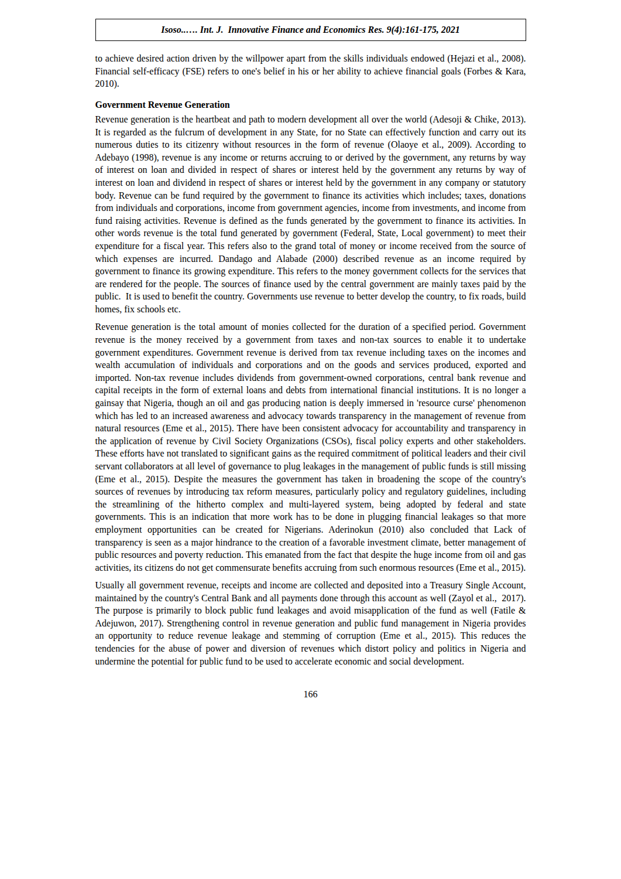Isoso..…. Int. J. Innovative Finance and Economics Res. 9(4):161-175, 2021
to achieve desired action driven by the willpower apart from the skills individuals endowed (Hejazi et al., 2008). Financial self-efficacy (FSE) refers to one's belief in his or her ability to achieve financial goals (Forbes & Kara, 2010).
Government Revenue Generation
Revenue generation is the heartbeat and path to modern development all over the world (Adesoji & Chike, 2013). It is regarded as the fulcrum of development in any State, for no State can effectively function and carry out its numerous duties to its citizenry without resources in the form of revenue (Olaoye et al., 2009). According to Adebayo (1998), revenue is any income or returns accruing to or derived by the government, any returns by way of interest on loan and divided in respect of shares or interest held by the government any returns by way of interest on loan and dividend in respect of shares or interest held by the government in any company or statutory body. Revenue can be fund required by the government to finance its activities which includes; taxes, donations from individuals and corporations, income from government agencies, income from investments, and income from fund raising activities. Revenue is defined as the funds generated by the government to finance its activities. In other words revenue is the total fund generated by government (Federal, State, Local government) to meet their expenditure for a fiscal year. This refers also to the grand total of money or income received from the source of which expenses are incurred. Dandago and Alabade (2000) described revenue as an income required by government to finance its growing expenditure. This refers to the money government collects for the services that are rendered for the people. The sources of finance used by the central government are mainly taxes paid by the public. It is used to benefit the country. Governments use revenue to better develop the country, to fix roads, build homes, fix schools etc.
Revenue generation is the total amount of monies collected for the duration of a specified period. Government revenue is the money received by a government from taxes and non-tax sources to enable it to undertake government expenditures. Government revenue is derived from tax revenue including taxes on the incomes and wealth accumulation of individuals and corporations and on the goods and services produced, exported and imported. Non-tax revenue includes dividends from government-owned corporations, central bank revenue and capital receipts in the form of external loans and debts from international financial institutions. It is no longer a gainsay that Nigeria, though an oil and gas producing nation is deeply immersed in 'resource curse' phenomenon which has led to an increased awareness and advocacy towards transparency in the management of revenue from natural resources (Eme et al., 2015). There have been consistent advocacy for accountability and transparency in the application of revenue by Civil Society Organizations (CSOs), fiscal policy experts and other stakeholders. These efforts have not translated to significant gains as the required commitment of political leaders and their civil servant collaborators at all level of governance to plug leakages in the management of public funds is still missing (Eme et al., 2015). Despite the measures the government has taken in broadening the scope of the country's sources of revenues by introducing tax reform measures, particularly policy and regulatory guidelines, including the streamlining of the hitherto complex and multi-layered system, being adopted by federal and state governments. This is an indication that more work has to be done in plugging financial leakages so that more employment opportunities can be created for Nigerians. Aderinokun (2010) also concluded that Lack of transparency is seen as a major hindrance to the creation of a favorable investment climate, better management of public resources and poverty reduction. This emanated from the fact that despite the huge income from oil and gas activities, its citizens do not get commensurate benefits accruing from such enormous resources (Eme et al., 2015).
Usually all government revenue, receipts and income are collected and deposited into a Treasury Single Account, maintained by the country's Central Bank and all payments done through this account as well (Zayol et al., 2017). The purpose is primarily to block public fund leakages and avoid misapplication of the fund as well (Fatile & Adejuwon, 2017). Strengthening control in revenue generation and public fund management in Nigeria provides an opportunity to reduce revenue leakage and stemming of corruption (Eme et al., 2015). This reduces the tendencies for the abuse of power and diversion of revenues which distort policy and politics in Nigeria and undermine the potential for public fund to be used to accelerate economic and social development.
166